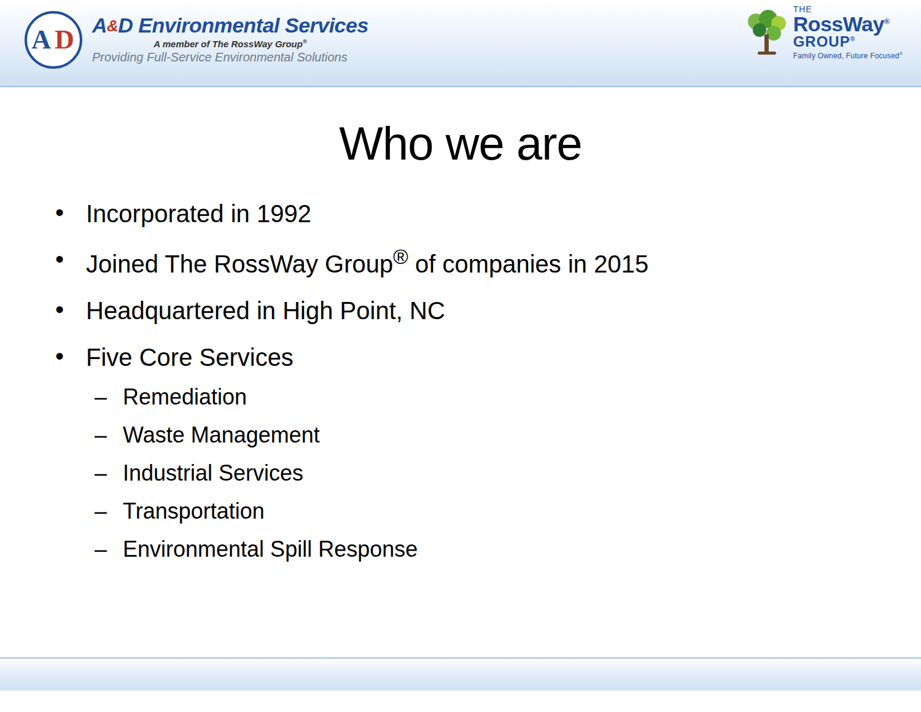AD
A&D Environmental Services
A member of The RossWay Group®
Providing Full-Service Environmental Solutions
THE
Ross Way®
GROUP®
Family Owned, Future Focused®
Who we are
Incorporated in 1992
Joined The RossWay Group® of companies in 2015
Headquartered in High Point, NC
Five Core Services
Remediation
Waste Management
Industrial Services
Transportation
Environmental Spill Response